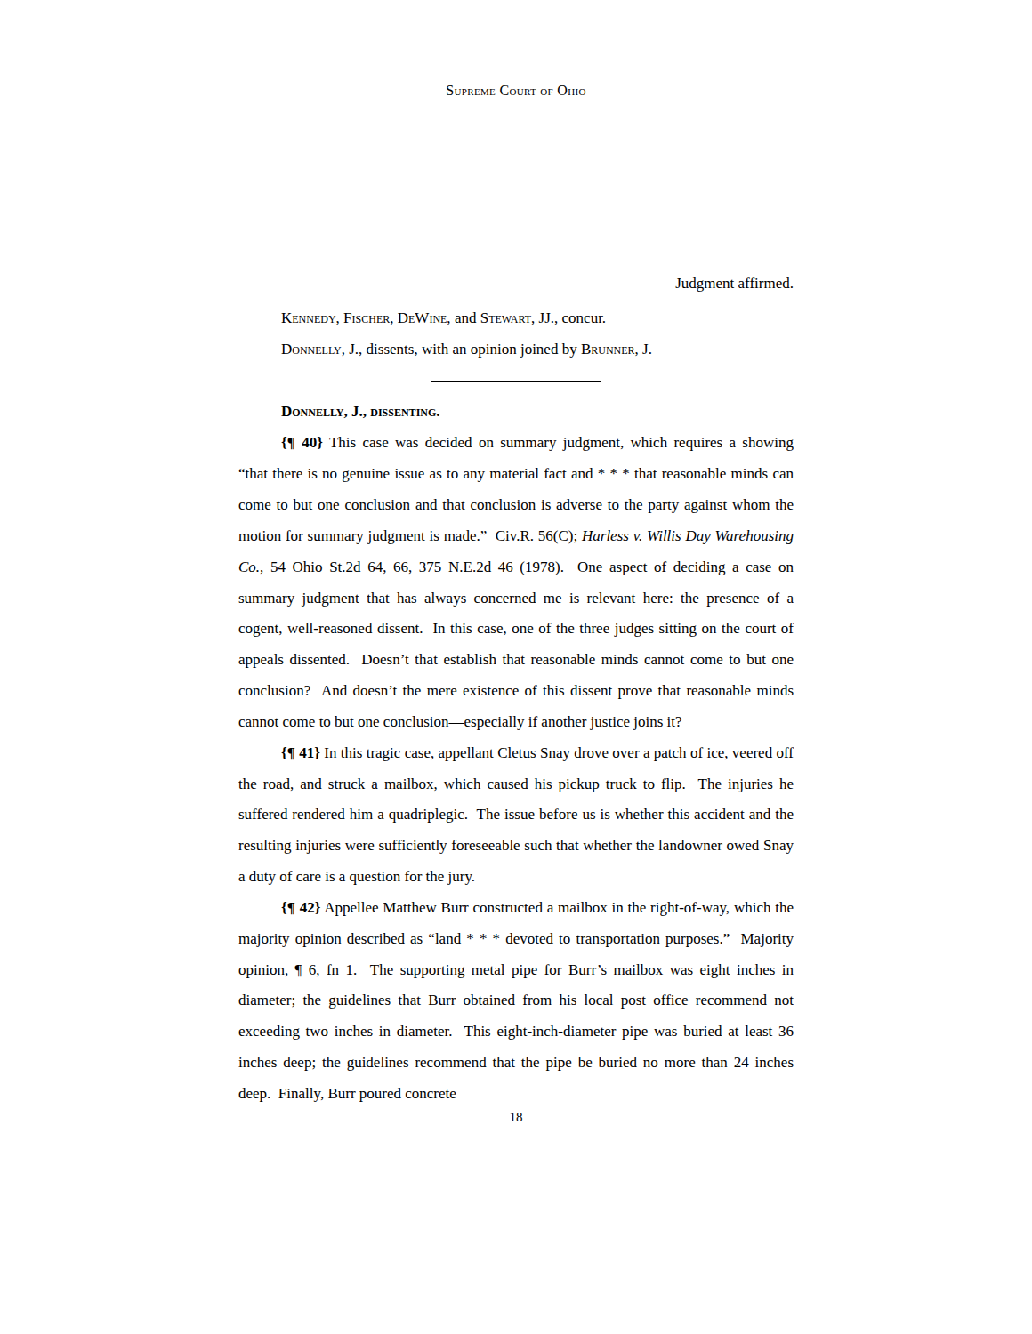Supreme Court of Ohio
Judgment affirmed.
Kennedy, Fischer, DeWine, and Stewart, JJ., concur.
Donnelly, J., dissents, with an opinion joined by Brunner, J.
Donnelly, J., dissenting.
{¶ 40} This case was decided on summary judgment, which requires a showing “that there is no genuine issue as to any material fact and * * * that reasonable minds can come to but one conclusion and that conclusion is adverse to the party against whom the motion for summary judgment is made.” Civ.R. 56(C); Harless v. Willis Day Warehousing Co., 54 Ohio St.2d 64, 66, 375 N.E.2d 46 (1978). One aspect of deciding a case on summary judgment that has always concerned me is relevant here: the presence of a cogent, well-reasoned dissent. In this case, one of the three judges sitting on the court of appeals dissented. Doesn’t that establish that reasonable minds cannot come to but one conclusion? And doesn’t the mere existence of this dissent prove that reasonable minds cannot come to but one conclusion—especially if another justice joins it?
{¶ 41} In this tragic case, appellant Cletus Snay drove over a patch of ice, veered off the road, and struck a mailbox, which caused his pickup truck to flip. The injuries he suffered rendered him a quadriplegic. The issue before us is whether this accident and the resulting injuries were sufficiently foreseeable such that whether the landowner owed Snay a duty of care is a question for the jury.
{¶ 42} Appellee Matthew Burr constructed a mailbox in the right-of-way, which the majority opinion described as “land * * * devoted to transportation purposes.” Majority opinion, ¶ 6, fn 1. The supporting metal pipe for Burr’s mailbox was eight inches in diameter; the guidelines that Burr obtained from his local post office recommend not exceeding two inches in diameter. This eight-inch-diameter pipe was buried at least 36 inches deep; the guidelines recommend that the pipe be buried no more than 24 inches deep. Finally, Burr poured concrete
18